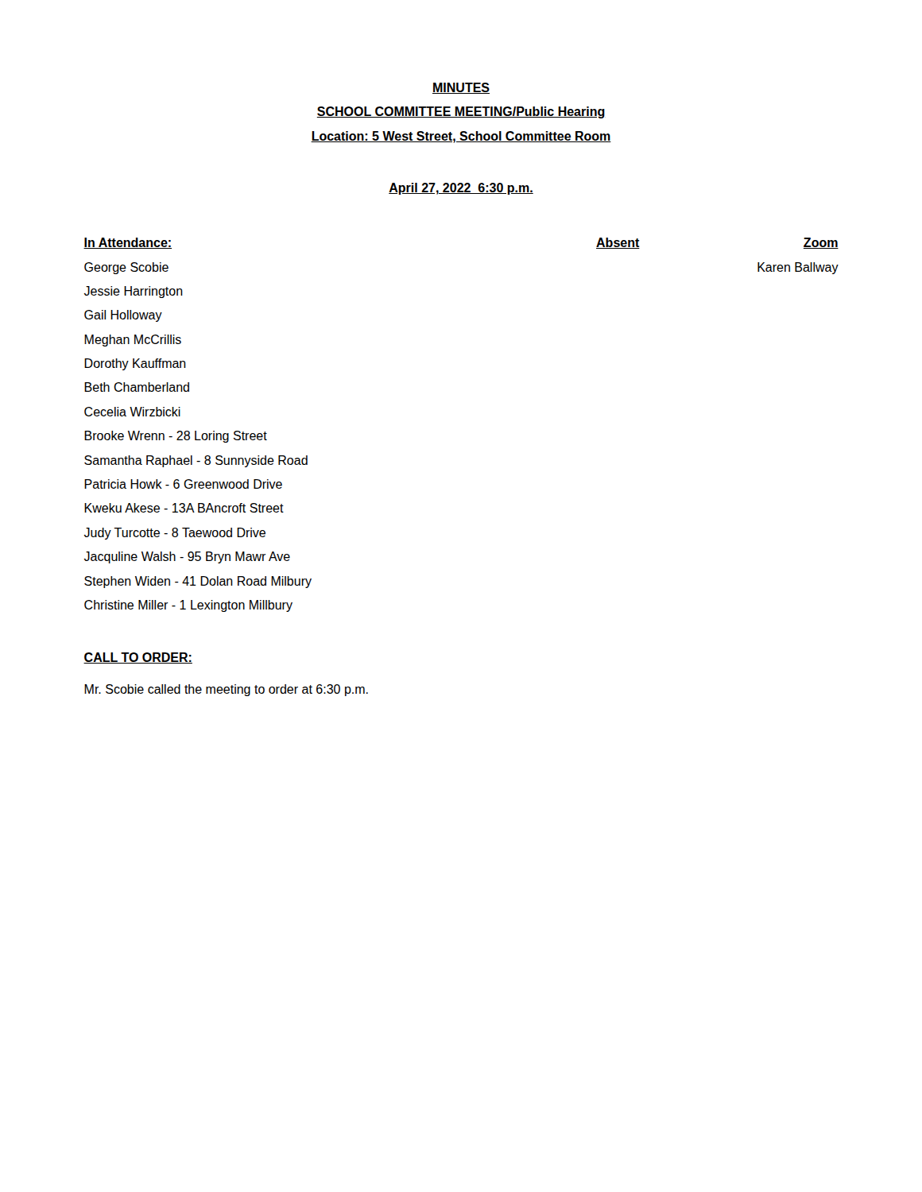MINUTES
SCHOOL COMMITTEE MEETING/Public Hearing
Location: 5 West Street, School Committee Room
April 27, 2022 6:30 p.m.
| In Attendance: | Absent | Zoom |
| --- | --- | --- |
| George Scobie | | Karen Ballway |
| Jessie Harrington | | |
| Gail Holloway | | |
| Meghan McCrillis | | |
| Dorothy Kauffman | | |
| Beth Chamberland | | |
| Cecelia Wirzbicki | | |
| Brooke Wrenn - 28 Loring Street | | |
| Samantha Raphael - 8 Sunnyside Road | | |
| Patricia Howk - 6 Greenwood Drive | | |
| Kweku Akese - 13A BAncroft Street | | |
| Judy Turcotte - 8 Taewood Drive | | |
| Jacquline Walsh - 95 Bryn Mawr Ave | | |
| Stephen Widen - 41 Dolan Road Milbury | | |
| Christine Miller - 1 Lexington Millbury | | |
CALL TO ORDER:
Mr. Scobie called the meeting to order at 6:30 p.m.